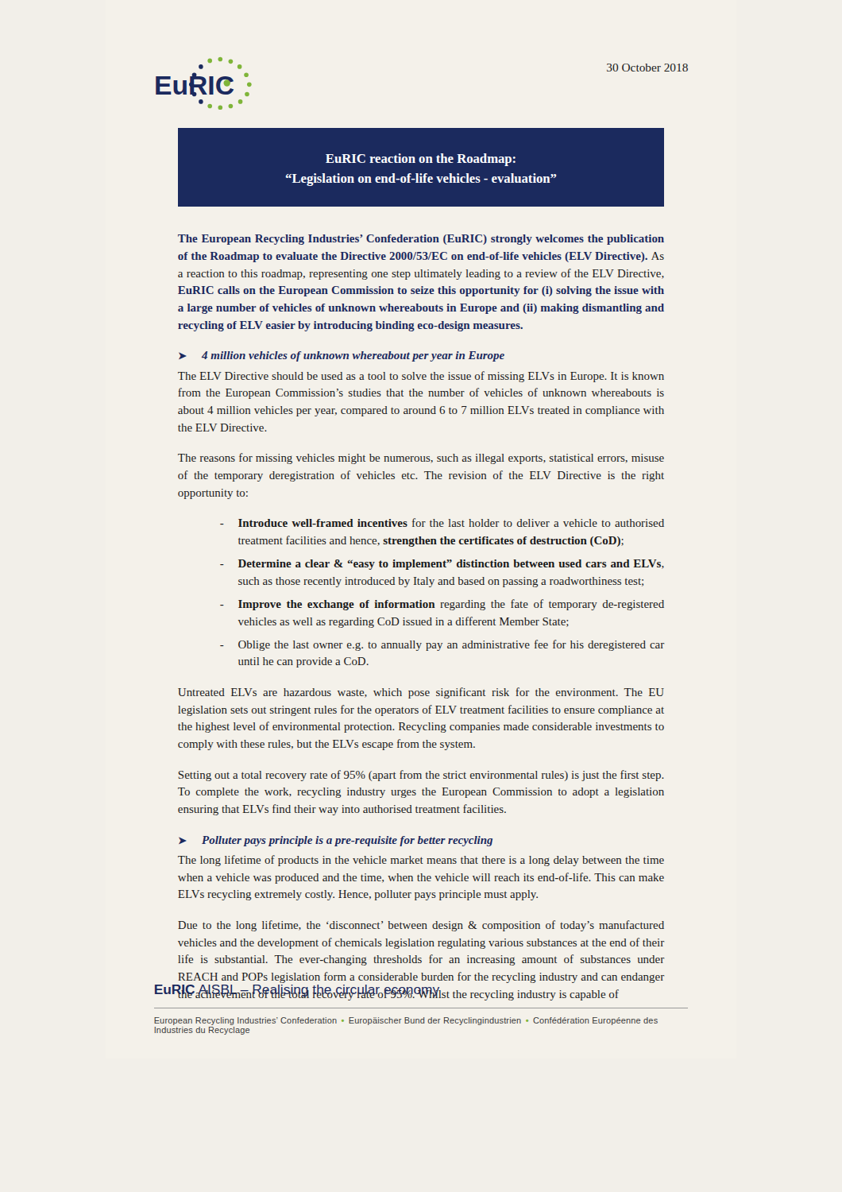EuRIC
30 October 2018
EuRIC reaction on the Roadmap: “Legislation on end-of-life vehicles - evaluation”
The European Recycling Industries’ Confederation (EuRIC) strongly welcomes the publication of the Roadmap to evaluate the Directive 2000/53/EC on end-of-life vehicles (ELV Directive). As a reaction to this roadmap, representing one step ultimately leading to a review of the ELV Directive, EuRIC calls on the European Commission to seize this opportunity for (i) solving the issue with a large number of vehicles of unknown whereabouts in Europe and (ii) making dismantling and recycling of ELV easier by introducing binding eco-design measures.
4 million vehicles of unknown whereabout per year in Europe
The ELV Directive should be used as a tool to solve the issue of missing ELVs in Europe. It is known from the European Commission’s studies that the number of vehicles of unknown whereabouts is about 4 million vehicles per year, compared to around 6 to 7 million ELVs treated in compliance with the ELV Directive.
The reasons for missing vehicles might be numerous, such as illegal exports, statistical errors, misuse of the temporary deregistration of vehicles etc. The revision of the ELV Directive is the right opportunity to:
Introduce well-framed incentives for the last holder to deliver a vehicle to authorised treatment facilities and hence, strengthen the certificates of destruction (CoD);
Determine a clear & “easy to implement” distinction between used cars and ELVs, such as those recently introduced by Italy and based on passing a roadworthiness test;
Improve the exchange of information regarding the fate of temporary de-registered vehicles as well as regarding CoD issued in a different Member State;
Oblige the last owner e.g. to annually pay an administrative fee for his deregistered car until he can provide a CoD.
Untreated ELVs are hazardous waste, which pose significant risk for the environment. The EU legislation sets out stringent rules for the operators of ELV treatment facilities to ensure compliance at the highest level of environmental protection. Recycling companies made considerable investments to comply with these rules, but the ELVs escape from the system.
Setting out a total recovery rate of 95% (apart from the strict environmental rules) is just the first step. To complete the work, recycling industry urges the European Commission to adopt a legislation ensuring that ELVs find their way into authorised treatment facilities.
Polluter pays principle is a pre-requisite for better recycling
The long lifetime of products in the vehicle market means that there is a long delay between the time when a vehicle was produced and the time, when the vehicle will reach its end-of-life. This can make ELVs recycling extremely costly. Hence, polluter pays principle must apply.
Due to the long lifetime, the ‘disconnect’ between design & composition of today’s manufactured vehicles and the development of chemicals legislation regulating various substances at the end of their life is substantial. The ever-changing thresholds for an increasing amount of substances under REACH and POPs legislation form a considerable burden for the recycling industry and can endanger the achievement of the total recovery rate of 95%. Whilst the recycling industry is capable of
EuRIC AISBL – Realising the circular economy
European Recycling Industries’ Confederation • Europäischer Bund der Recyclingindustrien • Confédération Européenne des Industries du Recyclage